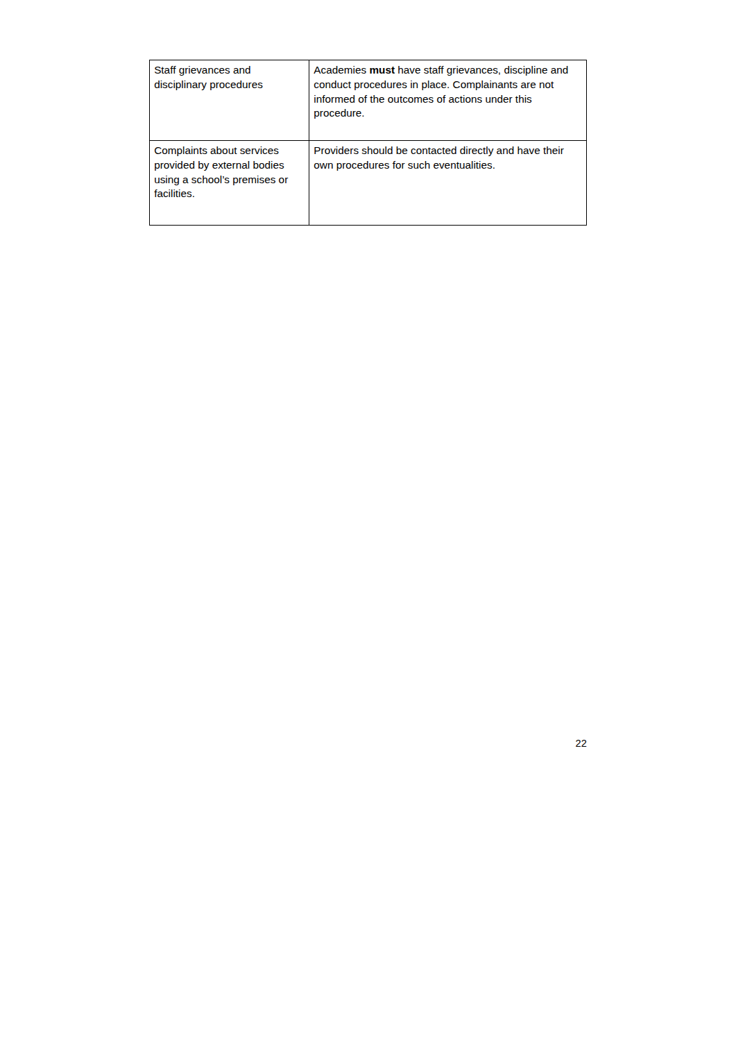| Staff grievances and disciplinary procedures | Academies must have staff grievances, discipline and conduct procedures in place. Complainants are not informed of the outcomes of actions under this procedure. |
| Complaints about services provided by external bodies using a school’s premises or facilities. | Providers should be contacted directly and have their own procedures for such eventualities. |
22